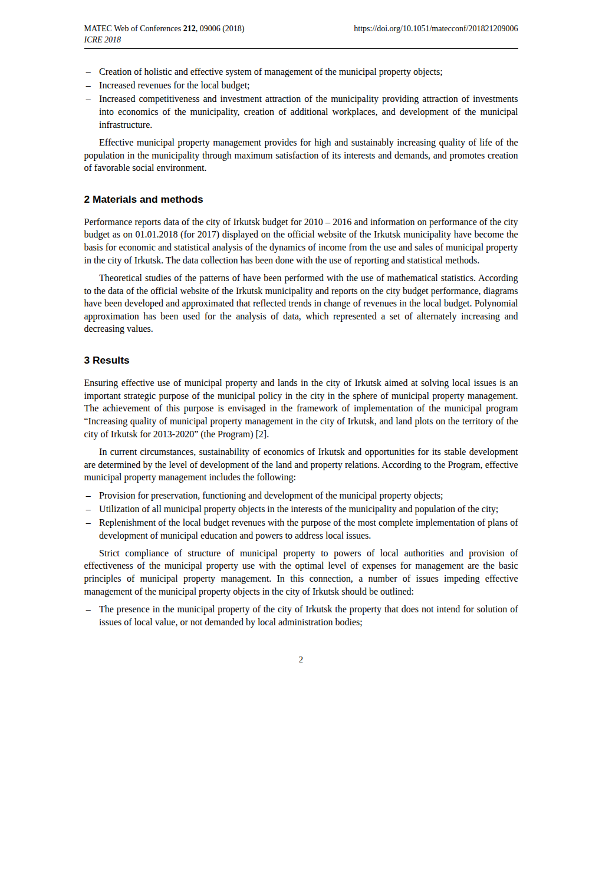MATEC Web of Conferences 212, 09006 (2018)
ICRE 2018
https://doi.org/10.1051/matecconf/201821209006
Creation of holistic and effective system of management of the municipal property objects;
Increased revenues for the local budget;
Increased competitiveness and investment attraction of the municipality providing attraction of investments into economics of the municipality, creation of additional workplaces, and development of the municipal infrastructure.
Effective municipal property management provides for high and sustainably increasing quality of life of the population in the municipality through maximum satisfaction of its interests and demands, and promotes creation of favorable social environment.
2 Materials and methods
Performance reports data of the city of Irkutsk budget for 2010 – 2016 and information on performance of the city budget as on 01.01.2018 (for 2017) displayed on the official website of the Irkutsk municipality have become the basis for economic and statistical analysis of the dynamics of income from the use and sales of municipal property in the city of Irkutsk. The data collection has been done with the use of reporting and statistical methods.
Theoretical studies of the patterns of have been performed with the use of mathematical statistics. According to the data of the official website of the Irkutsk municipality and reports on the city budget performance, diagrams have been developed and approximated that reflected trends in change of revenues in the local budget. Polynomial approximation has been used for the analysis of data, which represented a set of alternately increasing and decreasing values.
3 Results
Ensuring effective use of municipal property and lands in the city of Irkutsk aimed at solving local issues is an important strategic purpose of the municipal policy in the city in the sphere of municipal property management. The achievement of this purpose is envisaged in the framework of implementation of the municipal program “Increasing quality of municipal property management in the city of Irkutsk, and land plots on the territory of the city of Irkutsk for 2013-2020” (the Program) [2].
In current circumstances, sustainability of economics of Irkutsk and opportunities for its stable development are determined by the level of development of the land and property relations. According to the Program, effective municipal property management includes the following:
Provision for preservation, functioning and development of the municipal property objects;
Utilization of all municipal property objects in the interests of the municipality and population of the city;
Replenishment of the local budget revenues with the purpose of the most complete implementation of plans of development of municipal education and powers to address local issues.
Strict compliance of structure of municipal property to powers of local authorities and provision of effectiveness of the municipal property use with the optimal level of expenses for management are the basic principles of municipal property management. In this connection, a number of issues impeding effective management of the municipal property objects in the city of Irkutsk should be outlined:
The presence in the municipal property of the city of Irkutsk the property that does not intend for solution of issues of local value, or not demanded by local administration bodies;
2